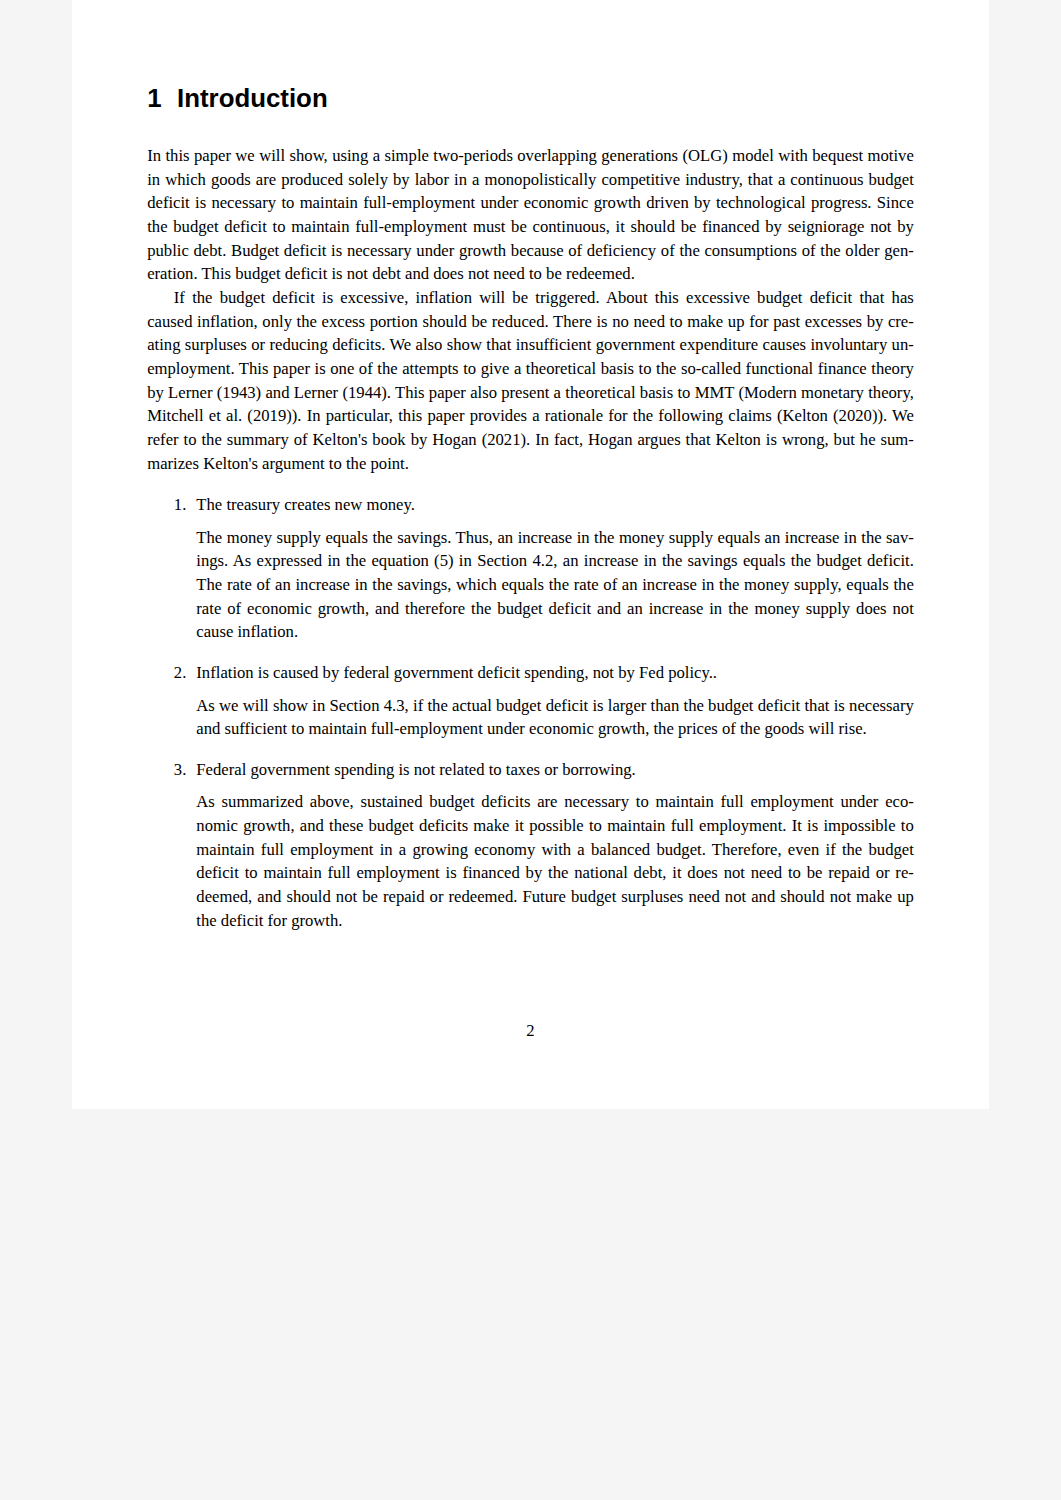1 Introduction
In this paper we will show, using a simple two-periods overlapping generations (OLG) model with bequest motive in which goods are produced solely by labor in a monopolistically competitive industry, that a continuous budget deficit is necessary to maintain full-employment under economic growth driven by technological progress. Since the budget deficit to maintain full-employment must be continuous, it should be financed by seigniorage not by public debt. Budget deficit is necessary under growth because of deficiency of the consumptions of the older generation. This budget deficit is not debt and does not need to be redeemed.
If the budget deficit is excessive, inflation will be triggered. About this excessive budget deficit that has caused inflation, only the excess portion should be reduced. There is no need to make up for past excesses by creating surpluses or reducing deficits. We also show that insufficient government expenditure causes involuntary unemployment. This paper is one of the attempts to give a theoretical basis to the so-called functional finance theory by Lerner (1943) and Lerner (1944). This paper also present a theoretical basis to MMT (Modern monetary theory, Mitchell et al. (2019)). In particular, this paper provides a rationale for the following claims (Kelton (2020)). We refer to the summary of Kelton's book by Hogan (2021). In fact, Hogan argues that Kelton is wrong, but he summarizes Kelton's argument to the point.
The treasury creates new money.
The money supply equals the savings. Thus, an increase in the money supply equals an increase in the savings. As expressed in the equation (5) in Section 4.2, an increase in the savings equals the budget deficit. The rate of an increase in the savings, which equals the rate of an increase in the money supply, equals the rate of economic growth, and therefore the budget deficit and an increase in the money supply does not cause inflation.
Inflation is caused by federal government deficit spending, not by Fed policy..
As we will show in Section 4.3, if the actual budget deficit is larger than the budget deficit that is necessary and sufficient to maintain full-employment under economic growth, the prices of the goods will rise.
Federal government spending is not related to taxes or borrowing.
As summarized above, sustained budget deficits are necessary to maintain full employment under economic growth, and these budget deficits make it possible to maintain full employment. It is impossible to maintain full employment in a growing economy with a balanced budget. Therefore, even if the budget deficit to maintain full employment is financed by the national debt, it does not need to be repaid or redeemed, and should not be repaid or redeemed. Future budget surpluses need not and should not make up the deficit for growth.
2